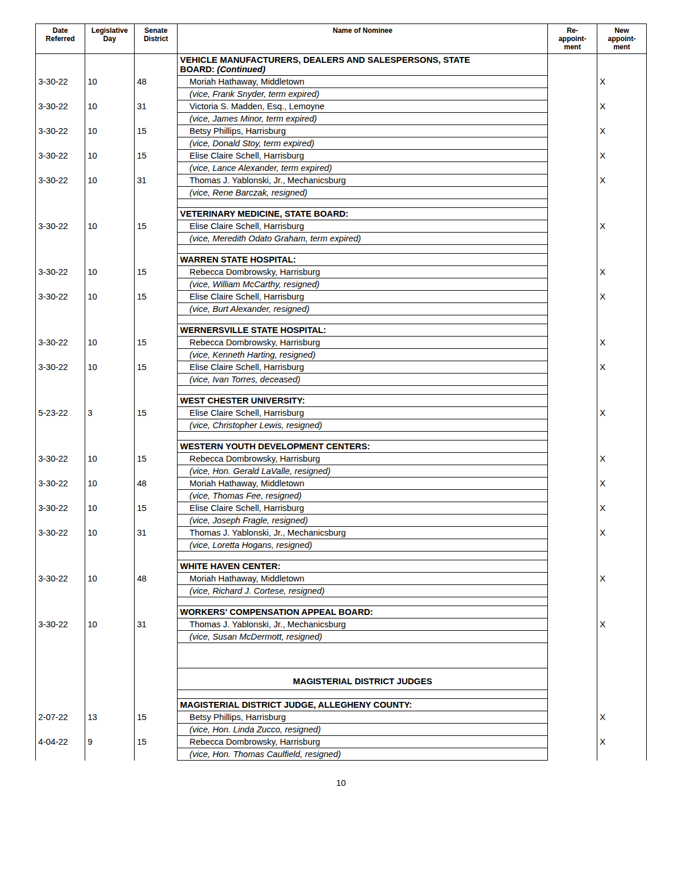| Date Referred | Legislative Day | Senate District | Name of Nominee | Re- appoint- ment | New appoint- ment |
| --- | --- | --- | --- | --- | --- |
| | | | VEHICLE MANUFACTURERS, DEALERS AND SALESPERSONS, STATE BOARD: (Continued) | | |
| 3-30-22 | 10 | 48 | Moriah Hathaway, Middletown | | X |
| | | | (vice, Frank Snyder, term expired) | | |
| 3-30-22 | 10 | 31 | Victoria S. Madden, Esq., Lemoyne | | X |
| | | | (vice, James Minor, term expired) | | |
| 3-30-22 | 10 | 15 | Betsy Phillips, Harrisburg | | X |
| | | | (vice, Donald Stoy, term expired) | | |
| 3-30-22 | 10 | 15 | Elise Claire Schell, Harrisburg | | X |
| | | | (vice, Lance Alexander, term expired) | | |
| 3-30-22 | 10 | 31 | Thomas J. Yablonski, Jr., Mechanicsburg | | X |
| | | | (vice, Rene Barczak, resigned) | | |
| | | | VETERINARY MEDICINE, STATE BOARD: | | |
| 3-30-22 | 10 | 15 | Elise Claire Schell, Harrisburg | | X |
| | | | (vice, Meredith Odato Graham, term expired) | | |
| | | | WARREN STATE HOSPITAL: | | |
| 3-30-22 | 10 | 15 | Rebecca Dombrowsky, Harrisburg | | X |
| | | | (vice, William McCarthy, resigned) | | |
| 3-30-22 | 10 | 15 | Elise Claire Schell, Harrisburg | | X |
| | | | (vice, Burt Alexander, resigned) | | |
| | | | WERNERSVILLE STATE HOSPITAL: | | |
| 3-30-22 | 10 | 15 | Rebecca Dombrowsky, Harrisburg | | X |
| | | | (vice, Kenneth Harting, resigned) | | |
| 3-30-22 | 10 | 15 | Elise Claire Schell, Harrisburg | | X |
| | | | (vice, Ivan Torres, deceased) | | |
| | | | WEST CHESTER UNIVERSITY: | | |
| 5-23-22 | 3 | 15 | Elise Claire Schell, Harrisburg | | X |
| | | | (vice, Christopher Lewis, resigned) | | |
| | | | WESTERN YOUTH DEVELOPMENT CENTERS: | | |
| 3-30-22 | 10 | 15 | Rebecca Dombrowsky, Harrisburg | | X |
| | | | (vice, Hon. Gerald LaValle, resigned) | | |
| 3-30-22 | 10 | 48 | Moriah Hathaway, Middletown | | X |
| | | | (vice, Thomas Fee, resigned) | | |
| 3-30-22 | 10 | 15 | Elise Claire Schell, Harrisburg | | X |
| | | | (vice, Joseph Fragle, resigned) | | |
| 3-30-22 | 10 | 31 | Thomas J. Yablonski, Jr., Mechanicsburg | | X |
| | | | (vice, Loretta Hogans, resigned) | | |
| | | | WHITE HAVEN CENTER: | | |
| 3-30-22 | 10 | 48 | Moriah Hathaway, Middletown | | X |
| | | | (vice, Richard J. Cortese, resigned) | | |
| | | | WORKERS' COMPENSATION APPEAL BOARD: | | |
| 3-30-22 | 10 | 31 | Thomas J. Yablonski, Jr., Mechanicsburg | | X |
| | | | (vice, Susan McDermott, resigned) | | |
| | | | MAGISTERIAL DISTRICT JUDGES | | |
| | | | MAGISTERIAL DISTRICT JUDGE, ALLEGHENY COUNTY: | | |
| 2-07-22 | 13 | 15 | Betsy Phillips, Harrisburg | | X |
| | | | (vice, Hon. Linda Zucco, resigned) | | |
| 4-04-22 | 9 | 15 | Rebecca Dombrowsky, Harrisburg | | X |
| | | | (vice, Hon. Thomas Caulfield, resigned) | | |
10